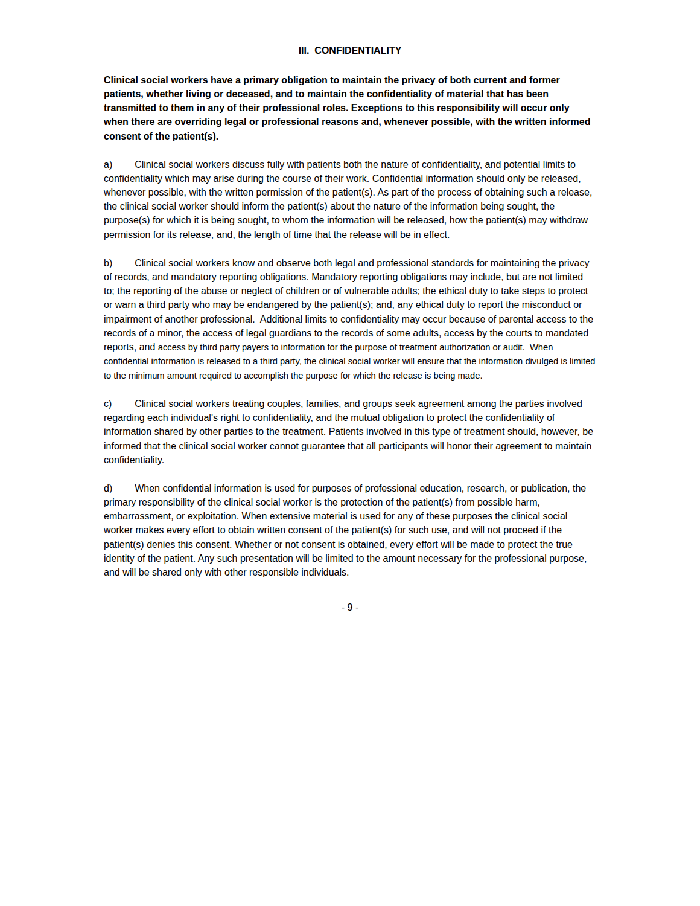III. CONFIDENTIALITY
Clinical social workers have a primary obligation to maintain the privacy of both current and former patients, whether living or deceased, and to maintain the confidentiality of material that has been transmitted to them in any of their professional roles. Exceptions to this responsibility will occur only when there are overriding legal or professional reasons and, whenever possible, with the written informed consent of the patient(s).
a) Clinical social workers discuss fully with patients both the nature of confidentiality, and potential limits to confidentiality which may arise during the course of their work. Confidential information should only be released, whenever possible, with the written permission of the patient(s). As part of the process of obtaining such a release, the clinical social worker should inform the patient(s) about the nature of the information being sought, the purpose(s) for which it is being sought, to whom the information will be released, how the patient(s) may withdraw permission for its release, and, the length of time that the release will be in effect.
b) Clinical social workers know and observe both legal and professional standards for maintaining the privacy of records, and mandatory reporting obligations. Mandatory reporting obligations may include, but are not limited to; the reporting of the abuse or neglect of children or of vulnerable adults; the ethical duty to take steps to protect or warn a third party who may be endangered by the patient(s); and, any ethical duty to report the misconduct or impairment of another professional. Additional limits to confidentiality may occur because of parental access to the records of a minor, the access of legal guardians to the records of some adults, access by the courts to mandated reports, and access by third party payers to information for the purpose of treatment authorization or audit. When confidential information is released to a third party, the clinical social worker will ensure that the information divulged is limited to the minimum amount required to accomplish the purpose for which the release is being made.
c) Clinical social workers treating couples, families, and groups seek agreement among the parties involved regarding each individual's right to confidentiality, and the mutual obligation to protect the confidentiality of information shared by other parties to the treatment. Patients involved in this type of treatment should, however, be informed that the clinical social worker cannot guarantee that all participants will honor their agreement to maintain confidentiality.
d) When confidential information is used for purposes of professional education, research, or publication, the primary responsibility of the clinical social worker is the protection of the patient(s) from possible harm, embarrassment, or exploitation. When extensive material is used for any of these purposes the clinical social worker makes every effort to obtain written consent of the patient(s) for such use, and will not proceed if the patient(s) denies this consent. Whether or not consent is obtained, every effort will be made to protect the true identity of the patient. Any such presentation will be limited to the amount necessary for the professional purpose, and will be shared only with other responsible individuals.
- 9 -